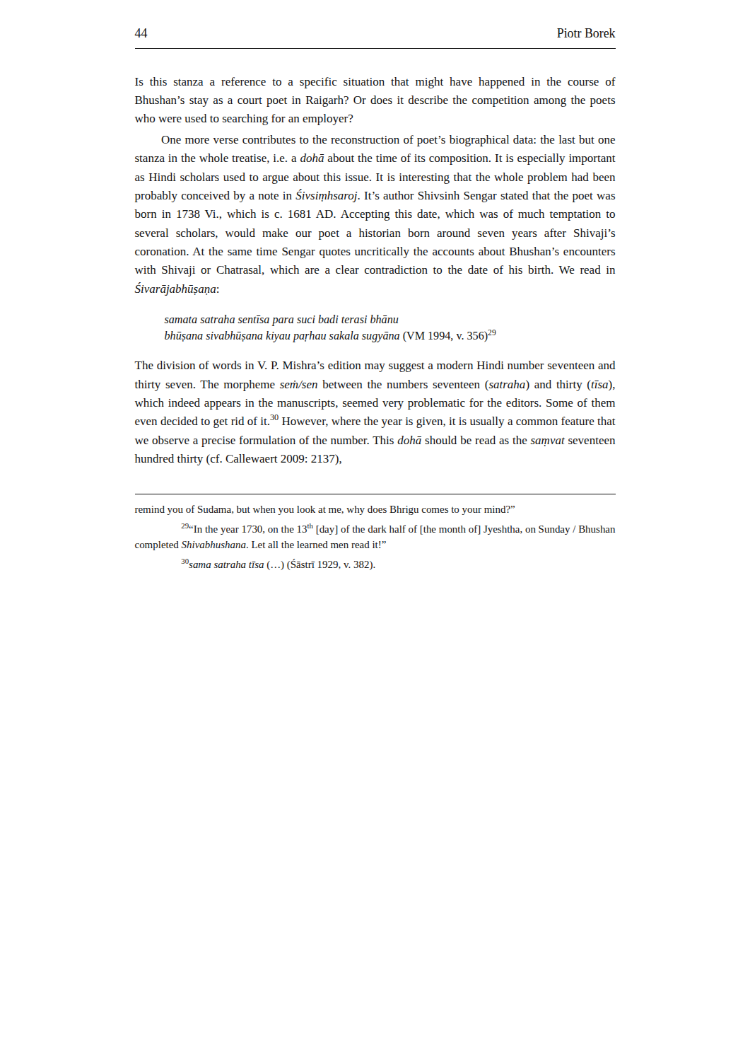44 Piotr Borek
Is this stanza a reference to a specific situation that might have happened in the course of Bhushan’s stay as a court poet in Raigarh? Or does it describe the competition among the poets who were used to searching for an employer?
One more verse contributes to the reconstruction of poet’s biographical data: the last but one stanza in the whole treatise, i.e. a dohā about the time of its composition. It is especially important as Hindi scholars used to argue about this issue. It is interesting that the whole problem had been probably conceived by a note in Śivsiṃhsaroj. It’s author Shivsinh Sengar stated that the poet was born in 1738 Vi., which is c. 1681 AD. Accepting this date, which was of much temptation to several scholars, would make our poet a historian born around seven years after Shivaji’s coronation. At the same time Sengar quotes uncritically the accounts about Bhushan’s encounters with Shivaji or Chatrasal, which are a clear contradiction to the date of his birth. We read in Śivarājabhūṣaṇa:
samata satraha sentīsa para suci badi terasi bhānu bhūṣana sivabhūṣana kiyau paṛhau sakala sugyāna (VM 1994, v. 356)29
The division of words in V. P. Mishra’s edition may suggest a modern Hindi number seventeen and thirty seven. The morpheme seṁ/sen between the numbers seventeen (satraha) and thirty (tīsa), which indeed appears in the manuscripts, seemed very problematic for the editors. Some of them even decided to get rid of it.30 However, where the year is given, it is usually a common feature that we observe a precise formulation of the number. This dohā should be read as the saṃvat seventeen hundred thirty (cf. Callewaert 2009: 2137),
remind you of Sudama, but when you look at me, why does Bhrigu comes to your mind?”
29“In the year 1730, on the 13th [day] of the dark half of [the month of] Jyeshtha, on Sunday / Bhushan completed Shivabhushana. Let all the learned men read it!”
30 sama satraha tīsa (…) (Śāstrī 1929, v. 382).